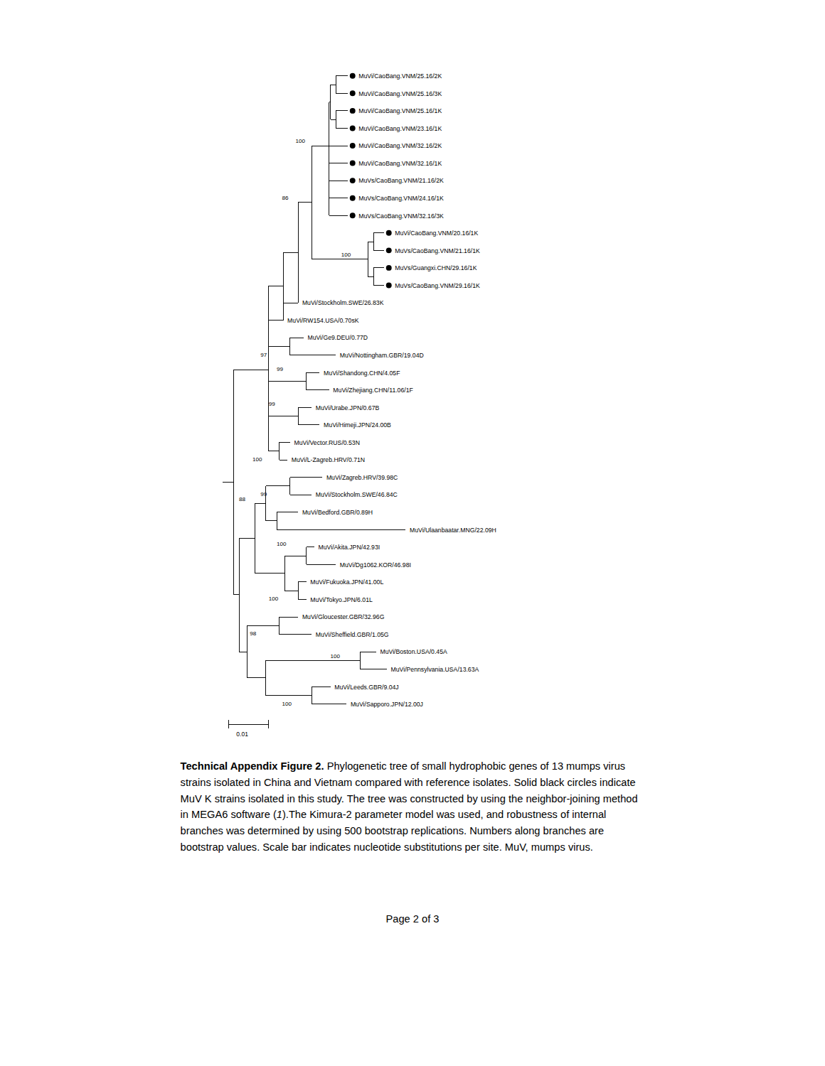MuVi/CaoBang.VNM/25.16/2K MuVi/CaoBang.VNM/25.16/3K MuVi/CaoBang.VNM/25.16/1K MuVi/CaoBang.VNM/23.16/1K MuVi/CaoBang.VNM/32.16/2K MuVi/CaoBang.VNM/32.16/1K MuVs/CaoBang.VNM/21.16/2K MuVs/CaoBang.VNM/24.16/1K MuVs/CaoBang.VNM/32.16/3K MuVi/CaoBang.VNM/20.16/1K MuVs/CaoBang.VNM/21.16/1K MuVs/Guangxi.CHN/29.16/1K MuVs/CaoBang.VNM/29.16/1K MuVi/Stockholm.SWE/26.83K MuVi/RW154.USA/0.70sK MuVi/Ge9.DEU/0.77D MuVi/Nottingham.GBR/19.04D MuVi/Shandong.CHN/4.05F MuVi/Zhejiang.CHN/11.06/1F MuVi/Urabe.JPN/0.67B MuVi/Himeji.JPN/24.00B MuVi/Vector.RUS/0.53N MuVi/L-Zagreb.HRV/0.71N MuVi/Zagreb.HRV/39.98C MuVi/Stockholm.SWE/46.84C MuVi/Bedford.GBR/0.89H MuVi/Ulaanbaatar.MNG/22.09H MuVi/Akita.JPN/42.93I MuVi/Dg1062.KOR/46.98I MuVi/Fukuoka.JPN/41.00L MuVi/Tokyo.JPN/6.01L MuVi/Gloucester.GBR/32.96G MuVi/Sheffield.GBR/1.05G MuVi/Boston.USA/0.45A MuVi/Pennsylvania.USA/13.63A MuVi/Leeds.GBR/9.04J MuVi/Sapporo.JPN/12.00J 100 100 86 97 99 99 100 99 88 100 100 98 100 100 0.01
Technical Appendix Figure 2. Phylogenetic tree of small hydrophobic genes of 13 mumps virus strains isolated in China and Vietnam compared with reference isolates. Solid black circles indicate MuV K strains isolated in this study. The tree was constructed by using the neighbor-joining method in MEGA6 software (1).The Kimura-2 parameter model was used, and robustness of internal branches was determined by using 500 bootstrap replications. Numbers along branches are bootstrap values. Scale bar indicates nucleotide substitutions per site. MuV, mumps virus.
Page 2 of 3